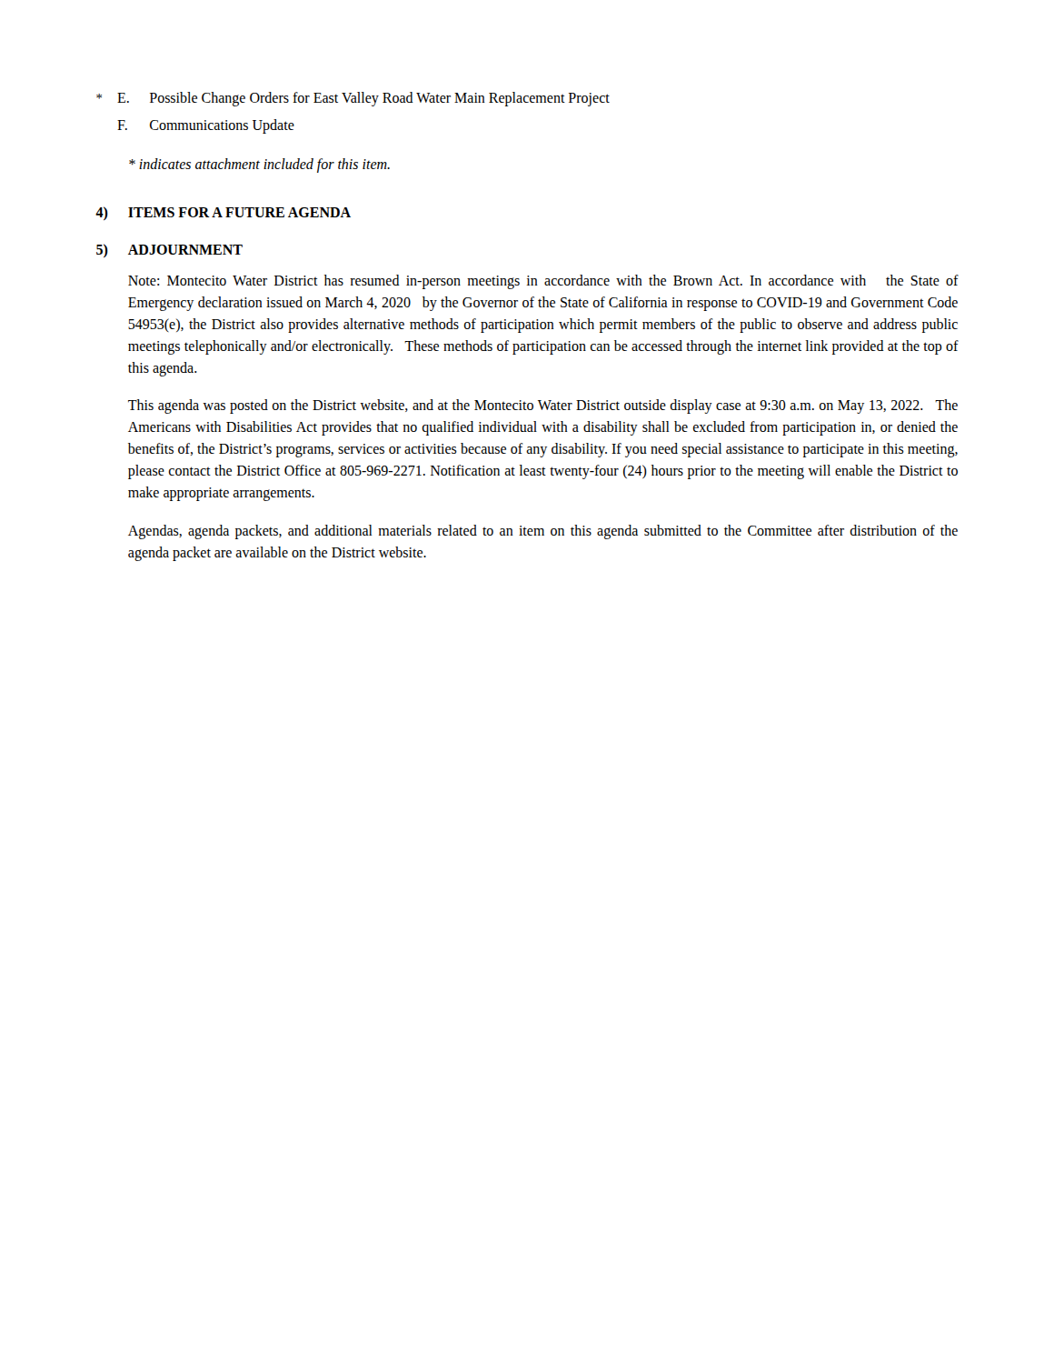* E. Possible Change Orders for East Valley Road Water Main Replacement Project
F. Communications Update
* indicates attachment included for this item.
4) ITEMS FOR A FUTURE AGENDA
5) ADJOURNMENT
Note: Montecito Water District has resumed in-person meetings in accordance with the Brown Act. In accordance with the State of Emergency declaration issued on March 4, 2020 by the Governor of the State of California in response to COVID-19 and Government Code 54953(e), the District also provides alternative methods of participation which permit members of the public to observe and address public meetings telephonically and/or electronically. These methods of participation can be accessed through the internet link provided at the top of this agenda.
This agenda was posted on the District website, and at the Montecito Water District outside display case at 9:30 a.m. on May 13, 2022. The Americans with Disabilities Act provides that no qualified individual with a disability shall be excluded from participation in, or denied the benefits of, the District’s programs, services or activities because of any disability. If you need special assistance to participate in this meeting, please contact the District Office at 805-969-2271. Notification at least twenty-four (24) hours prior to the meeting will enable the District to make appropriate arrangements.
Agendas, agenda packets, and additional materials related to an item on this agenda submitted to the Committee after distribution of the agenda packet are available on the District website.